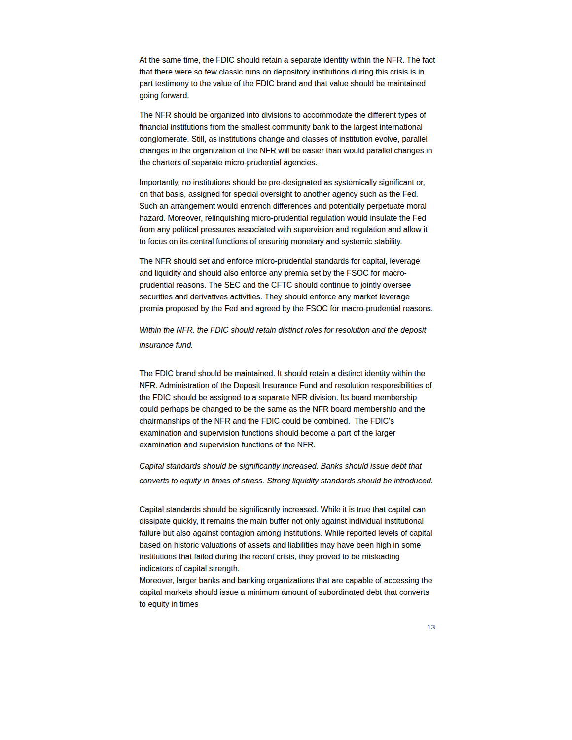At the same time, the FDIC should retain a separate identity within the NFR. The fact that there were so few classic runs on depository institutions during this crisis is in part testimony to the value of the FDIC brand and that value should be maintained going forward.
The NFR should be organized into divisions to accommodate the different types of financial institutions from the smallest community bank to the largest international conglomerate. Still, as institutions change and classes of institution evolve, parallel changes in the organization of the NFR will be easier than would parallel changes in the charters of separate micro-prudential agencies.
Importantly, no institutions should be pre-designated as systemically significant or, on that basis, assigned for special oversight to another agency such as the Fed. Such an arrangement would entrench differences and potentially perpetuate moral hazard. Moreover, relinquishing micro-prudential regulation would insulate the Fed from any political pressures associated with supervision and regulation and allow it to focus on its central functions of ensuring monetary and systemic stability.
The NFR should set and enforce micro-prudential standards for capital, leverage and liquidity and should also enforce any premia set by the FSOC for macro-prudential reasons. The SEC and the CFTC should continue to jointly oversee securities and derivatives activities. They should enforce any market leverage premia proposed by the Fed and agreed by the FSOC for macro-prudential reasons.
Within the NFR, the FDIC should retain distinct roles for resolution and the deposit insurance fund.
The FDIC brand should be maintained. It should retain a distinct identity within the NFR. Administration of the Deposit Insurance Fund and resolution responsibilities of the FDIC should be assigned to a separate NFR division. Its board membership could perhaps be changed to be the same as the NFR board membership and the chairmanships of the NFR and the FDIC could be combined. The FDIC's examination and supervision functions should become a part of the larger examination and supervision functions of the NFR.
Capital standards should be significantly increased. Banks should issue debt that converts to equity in times of stress. Strong liquidity standards should be introduced.
Capital standards should be significantly increased. While it is true that capital can dissipate quickly, it remains the main buffer not only against individual institutional failure but also against contagion among institutions. While reported levels of capital based on historic valuations of assets and liabilities may have been high in some institutions that failed during the recent crisis, they proved to be misleading indicators of capital strength.
Moreover, larger banks and banking organizations that are capable of accessing the capital markets should issue a minimum amount of subordinated debt that converts to equity in times
13